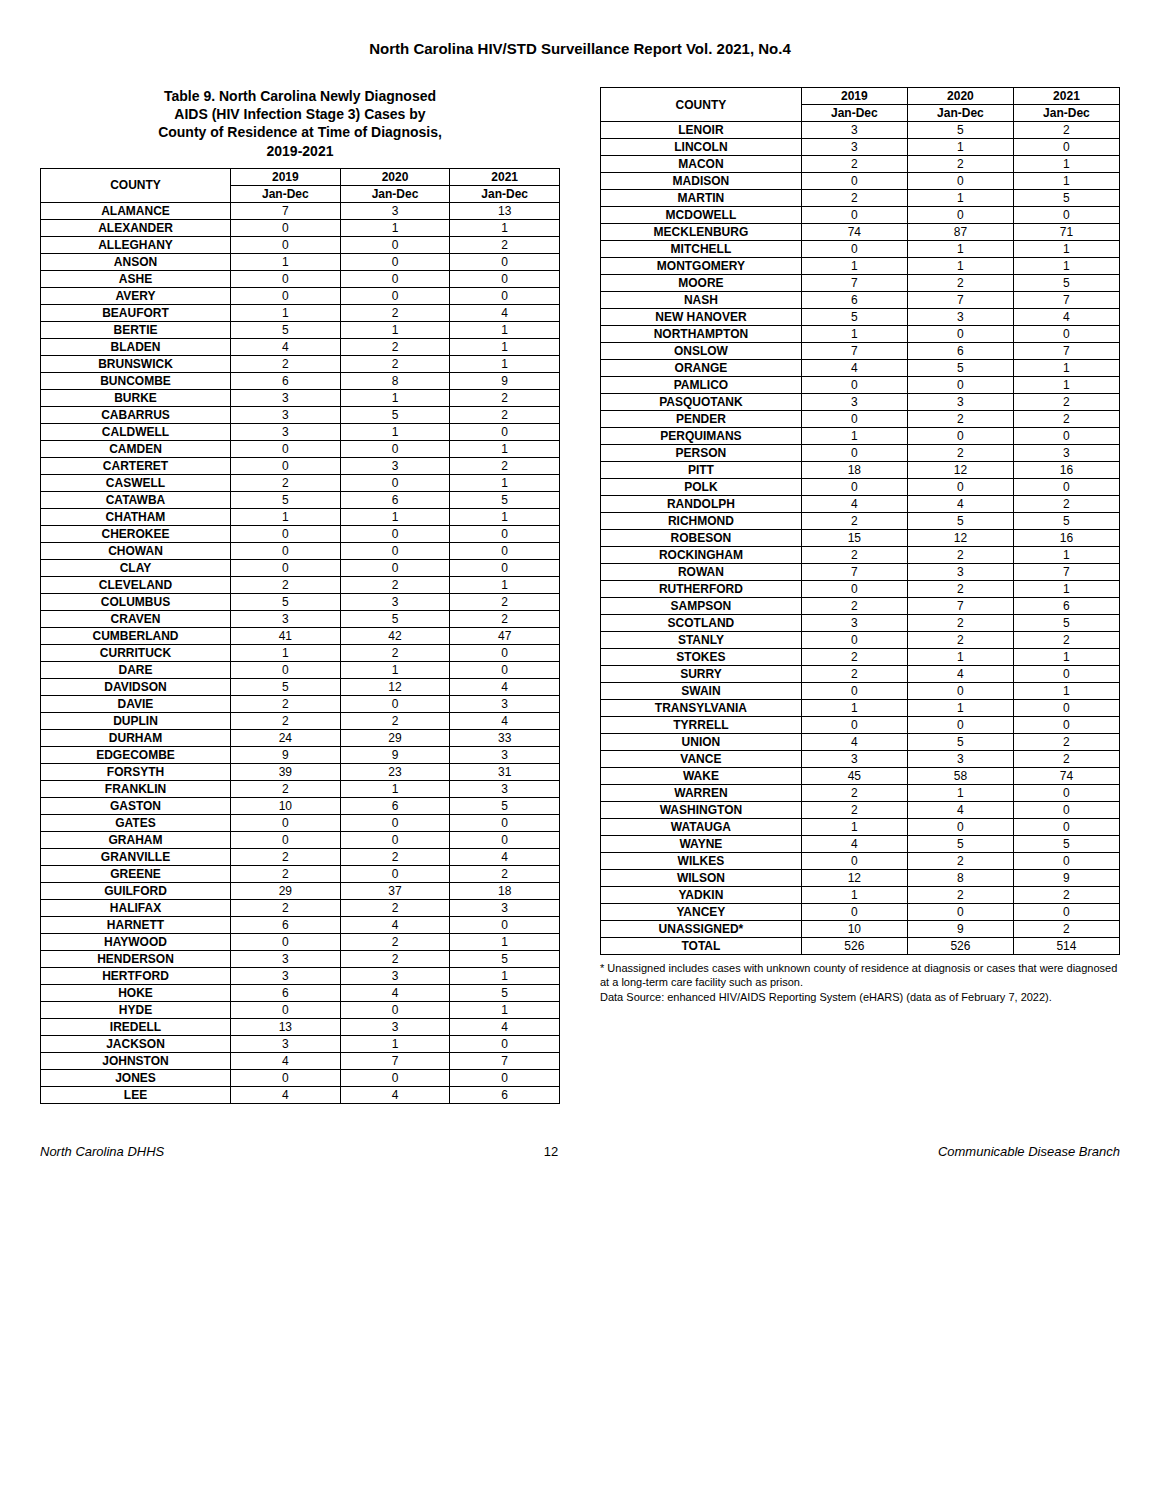North Carolina HIV/STD Surveillance Report Vol. 2021, No.4
Table 9. North Carolina Newly Diagnosed
AIDS (HIV Infection Stage 3) Cases by
County of Residence at Time of Diagnosis,
2019-2021
| COUNTY | 2019 | 2020 | 2021 |
| --- | --- | --- | --- |
| Jan-Dec | Jan-Dec | Jan-Dec |
| ALAMANCE | 7 | 3 | 13 |
| ALEXANDER | 0 | 1 | 1 |
| ALLEGHANY | 0 | 0 | 2 |
| ANSON | 1 | 0 | 0 |
| ASHE | 0 | 0 | 0 |
| AVERY | 0 | 0 | 0 |
| BEAUFORT | 1 | 2 | 4 |
| BERTIE | 5 | 1 | 1 |
| BLADEN | 4 | 2 | 1 |
| BRUNSWICK | 2 | 2 | 1 |
| BUNCOMBE | 6 | 8 | 9 |
| BURKE | 3 | 1 | 2 |
| CABARRUS | 3 | 5 | 2 |
| CALDWELL | 3 | 1 | 0 |
| CAMDEN | 0 | 0 | 1 |
| CARTERET | 0 | 3 | 2 |
| CASWELL | 2 | 0 | 1 |
| CATAWBA | 5 | 6 | 5 |
| CHATHAM | 1 | 1 | 1 |
| CHEROKEE | 0 | 0 | 0 |
| CHOWAN | 0 | 0 | 0 |
| CLAY | 0 | 0 | 0 |
| CLEVELAND | 2 | 2 | 1 |
| COLUMBUS | 5 | 3 | 2 |
| CRAVEN | 3 | 5 | 2 |
| CUMBERLAND | 41 | 42 | 47 |
| CURRITUCK | 1 | 2 | 0 |
| DARE | 0 | 1 | 0 |
| DAVIDSON | 5 | 12 | 4 |
| DAVIE | 2 | 0 | 3 |
| DUPLIN | 2 | 2 | 4 |
| DURHAM | 24 | 29 | 33 |
| EDGECOMBE | 9 | 9 | 3 |
| FORSYTH | 39 | 23 | 31 |
| FRANKLIN | 2 | 1 | 3 |
| GASTON | 10 | 6 | 5 |
| GATES | 0 | 0 | 0 |
| GRAHAM | 0 | 0 | 0 |
| GRANVILLE | 2 | 2 | 4 |
| GREENE | 2 | 0 | 2 |
| GUILFORD | 29 | 37 | 18 |
| HALIFAX | 2 | 2 | 3 |
| HARNETT | 6 | 4 | 0 |
| HAYWOOD | 0 | 2 | 1 |
| HENDERSON | 3 | 2 | 5 |
| HERTFORD | 3 | 3 | 1 |
| HOKE | 6 | 4 | 5 |
| HYDE | 0 | 0 | 1 |
| IREDELL | 13 | 3 | 4 |
| JACKSON | 3 | 1 | 0 |
| JOHNSTON | 4 | 7 | 7 |
| JONES | 0 | 0 | 0 |
| LEE | 4 | 4 | 6 |
| COUNTY | 2019 | 2020 | 2021 |
| --- | --- | --- | --- |
| Jan-Dec | Jan-Dec | Jan-Dec |
| LENOIR | 3 | 5 | 2 |
| LINCOLN | 3 | 1 | 0 |
| MACON | 2 | 2 | 1 |
| MADISON | 0 | 0 | 1 |
| MARTIN | 2 | 1 | 5 |
| MCDOWELL | 0 | 0 | 0 |
| MECKLENBURG | 74 | 87 | 71 |
| MITCHELL | 0 | 1 | 1 |
| MONTGOMERY | 1 | 1 | 1 |
| MOORE | 7 | 2 | 5 |
| NASH | 6 | 7 | 7 |
| NEW HANOVER | 5 | 3 | 4 |
| NORTHAMPTON | 1 | 0 | 0 |
| ONSLOW | 7 | 6 | 7 |
| ORANGE | 4 | 5 | 1 |
| PAMLICO | 0 | 0 | 1 |
| PASQUOTANK | 3 | 3 | 2 |
| PENDER | 0 | 2 | 2 |
| PERQUIMANS | 1 | 0 | 0 |
| PERSON | 0 | 2 | 3 |
| PITT | 18 | 12 | 16 |
| POLK | 0 | 0 | 0 |
| RANDOLPH | 4 | 4 | 2 |
| RICHMOND | 2 | 5 | 5 |
| ROBESON | 15 | 12 | 16 |
| ROCKINGHAM | 2 | 2 | 1 |
| ROWAN | 7 | 3 | 7 |
| RUTHERFORD | 0 | 2 | 1 |
| SAMPSON | 2 | 7 | 6 |
| SCOTLAND | 3 | 2 | 5 |
| STANLY | 0 | 2 | 2 |
| STOKES | 2 | 1 | 1 |
| SURRY | 2 | 4 | 0 |
| SWAIN | 0 | 0 | 1 |
| TRANSYLVANIA | 1 | 1 | 0 |
| TYRRELL | 0 | 0 | 0 |
| UNION | 4 | 5 | 2 |
| VANCE | 3 | 3 | 2 |
| WAKE | 45 | 58 | 74 |
| WARREN | 2 | 1 | 0 |
| WASHINGTON | 2 | 4 | 0 |
| WATAUGA | 1 | 0 | 0 |
| WAYNE | 4 | 5 | 5 |
| WILKES | 0 | 2 | 0 |
| WILSON | 12 | 8 | 9 |
| YADKIN | 1 | 2 | 2 |
| YANCEY | 0 | 0 | 0 |
| UNASSIGNED* | 10 | 9 | 2 |
| TOTAL | 526 | 526 | 514 |
* Unassigned includes cases with unknown county of residence at diagnosis or cases that were diagnosed at a long-term care facility such as prison.
Data Source: enhanced HIV/AIDS Reporting System (eHARS) (data as of February 7, 2022).
North Carolina DHHS
12
Communicable Disease Branch